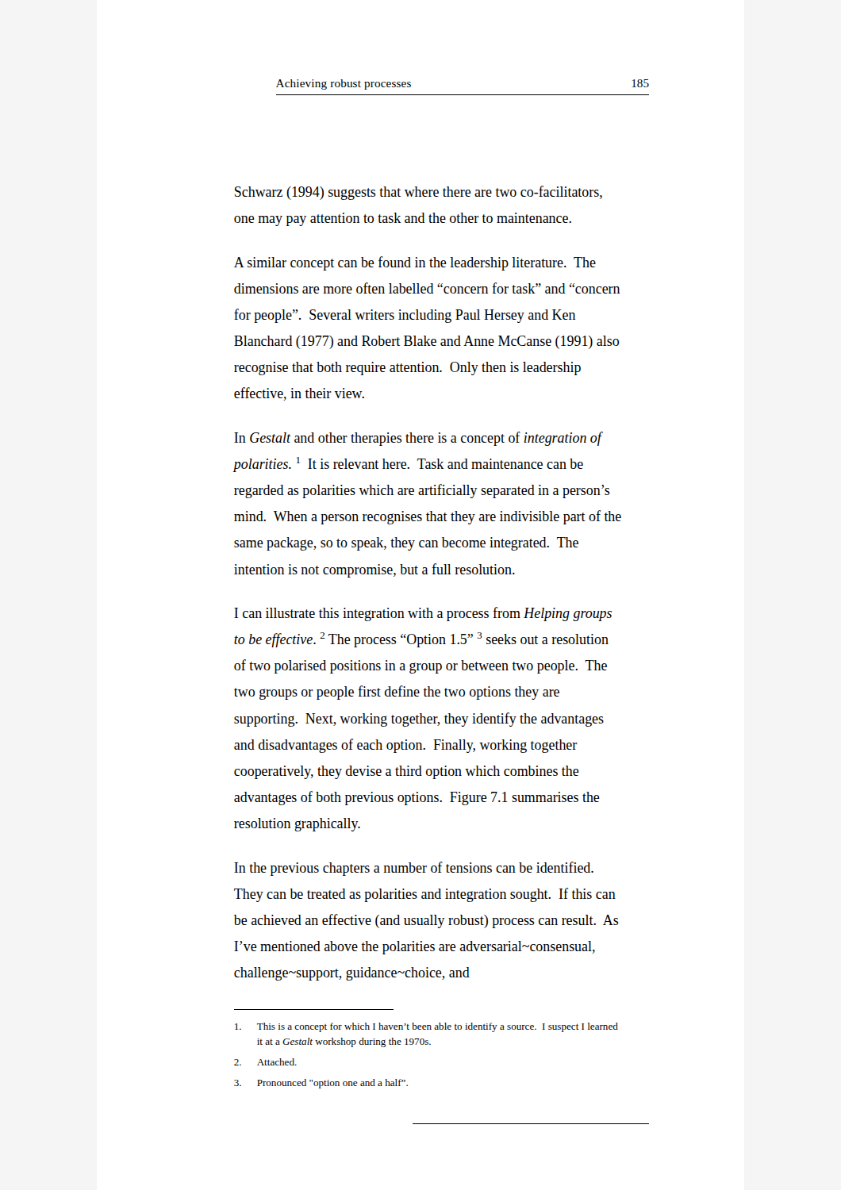Achieving robust processes 185
Schwarz (1994) suggests that where there are two co-facilitators, one may pay attention to task and the other to maintenance.
A similar concept can be found in the leadership literature. The dimensions are more often labelled “concern for task” and “concern for people”. Several writers including Paul Hersey and Ken Blanchard (1977) and Robert Blake and Anne McCanse (1991) also recognise that both require attention. Only then is leadership effective, in their view.
In Gestalt and other therapies there is a concept of integration of polarities. 1 It is relevant here. Task and maintenance can be regarded as polarities which are artificially separated in a person’s mind. When a person recognises that they are indivisible part of the same package, so to speak, they can become integrated. The intention is not compromise, but a full resolution.
I can illustrate this integration with a process from Helping groups to be effective. 2 The process “Option 1.5” 3 seeks out a resolution of two polarised positions in a group or between two people. The two groups or people first define the two options they are supporting. Next, working together, they identify the advantages and disadvantages of each option. Finally, working together cooperatively, they devise a third option which combines the advantages of both previous options. Figure 7.1 summarises the resolution graphically.
In the previous chapters a number of tensions can be identified. They can be treated as polarities and integration sought. If this can be achieved an effective (and usually robust) process can result. As I’ve mentioned above the polarities are adversarial~consensual, challenge~support, guidance~choice, and
1. This is a concept for which I haven’t been able to identify a source. I suspect I learned it at a Gestalt workshop during the 1970s.
2. Attached.
3. Pronounced "option one and a half”.